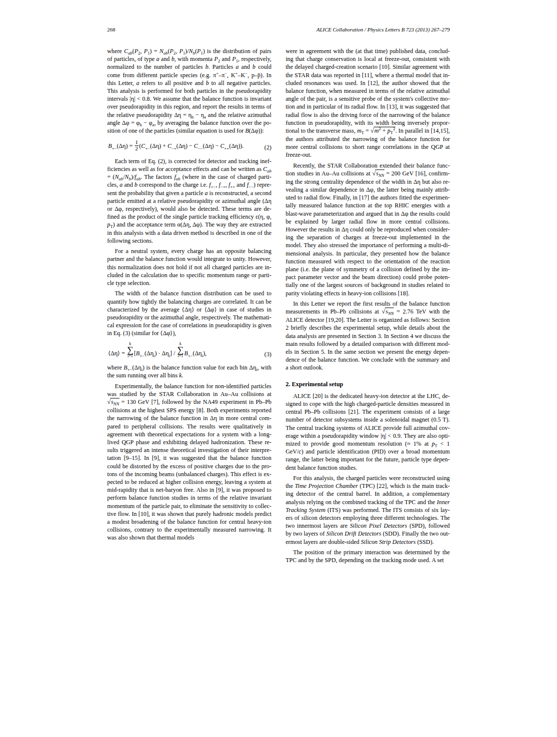268
ALICE Collaboration / Physics Letters B 723 (2013) 267–279
where Cab(P2, P1) = Nab(P2, P1)/Nb(P1) is the distribution of pairs of particles, of type a and b, with momenta P2 and P1, respectively, normalized to the number of particles b. Particles a and b could come from different particle species (e.g. π+–π−, K+–K−, p–p̄). In this Letter, a refers to all positive and b to all negative particles. This analysis is performed for both particles in the pseudorapidity intervals |η| < 0.8. We assume that the balance function is invariant over pseudorapidity in this region, and report the results in terms of the relative pseudorapidity Δη = ηb − ηa and the relative azimuthal angle Δφ = φb − φa, by averaging the balance function over the position of one of the particles (similar equation is used for B(Δφ)):
B+−(Δη) = 12(C+−(Δη) + C−+(Δη) − C−−(Δη) − C++(Δη)). (2)
Each term of Eq. (2), is corrected for detector and tracking inefficiencies as well as for acceptance effects and can be written as Cab = (Nab/Nb)/fab. The factors fab (where in the case of charged particles, a and b correspond to the charge i.e. f+−, f−+, f++ and f−−) represent the probability that given a particle a is reconstructed, a second particle emitted at a relative pseudorapidity or azimuthal angle (Δη or Δφ, respectively), would also be detected. These terms are defined as the product of the single particle tracking efficiency ε(η, φ, pT) and the acceptance term α(Δη, Δφ). The way they are extracted in this analysis with a data driven method is described in one of the following sections.
For a neutral system, every charge has an opposite balancing partner and the balance function would integrate to unity. However, this normalization does not hold if not all charged particles are included in the calculation due to specific momentum range or particle type selection.
The width of the balance function distribution can be used to quantify how tightly the balancing charges are correlated. It can be characterized by the average ⟨Δη⟩ or ⟨Δφ⟩ in case of studies in pseudorapidity or the azimuthal angle, respectively. The mathematical expression for the case of correlations in pseudorapidity is given in Eq. (3) (similar for ⟨Δφ⟩),
⟨Δη⟩ = k∑i=1[B+−(Δηi) · Δηi] / k∑i=1 B+−(Δηi), (3)
where B+−(Δηi) is the balance function value for each bin Δηi, with the sum running over all bins k.
Experimentally, the balance function for non-identified particles was studied by the STAR Collaboration in Au–Au collisions at √sNN = 130 GeV [7], followed by the NA49 experiment in Pb–Pb collisions at the highest SPS energy [8]. Both experiments reported the narrowing of the balance function in Δη in more central compared to peripheral collisions. The results were qualitatively in agreement with theoretical expectations for a system with a long-lived QGP phase and exhibiting delayed hadronization. These results triggered an intense theoretical investigation of their interpretation [9–15]. In [9], it was suggested that the balance function could be distorted by the excess of positive charges due to the protons of the incoming beams (unbalanced charges). This effect is expected to be reduced at higher collision energy, leaving a system at mid-rapidity that is net-baryon free. Also in [9], it was proposed to perform balance function studies in terms of the relative invariant momentum of the particle pair, to eliminate the sensitivity to collective flow. In [10], it was shown that purely hadronic models predict a modest broadening of the balance function for central heavy-ion collisions, contrary to the experimentally measured narrowing. It was also shown that thermal models
were in agreement with the (at that time) published data, concluding that charge conservation is local at freeze-out, consistent with the delayed charged-creation scenario [10]. Similar agreement with the STAR data was reported in [11], where a thermal model that included resonances was used. In [12], the author showed that the balance function, when measured in terms of the relative azimuthal angle of the pair, is a sensitive probe of the system's collective motion and in particular of its radial flow. In [13], it was suggested that radial flow is also the driving force of the narrowing of the balance function in pseudorapidity, with its width being inversely proportional to the transverse mass, mT = √m2 + pT2. In parallel in [14,15], the authors attributed the narrowing of the balance function for more central collisions to short range correlations in the QGP at freeze-out.
Recently, the STAR Collaboration extended their balance function studies in Au–Au collisions at √sNN = 200 GeV [16], confirming the strong centrality dependence of the width in Δη but also revealing a similar dependence in Δφ, the latter being mainly attributed to radial flow. Finally, in [17] the authors fitted the experimentally measured balance function at the top RHIC energies with a blast-wave parameterization and argued that in Δφ the results could be explained by larger radial flow in more central collisions. However the results in Δη could only be reproduced when considering the separation of charges at freeze-out implemented in the model. They also stressed the importance of performing a multi-dimensional analysis. In particular, they presented how the balance function measured with respect to the orientation of the reaction plane (i.e. the plane of symmetry of a collision defined by the impact parameter vector and the beam direction) could probe potentially one of the largest sources of background in studies related to parity violating effects in heavy-ion collisions [18].
In this Letter we report the first results of the balance function measurements in Pb–Pb collisions at √sNN = 2.76 TeV with the ALICE detector [19,20]. The Letter is organized as follows: Section 2 briefly describes the experimental setup, while details about the data analysis are presented in Section 3. In Section 4 we discuss the main results followed by a detailed comparison with different models in Section 5. In the same section we present the energy dependence of the balance function. We conclude with the summary and a short outlook.
2. Experimental setup
ALICE [20] is the dedicated heavy-ion detector at the LHC, designed to cope with the high charged-particle densities measured in central Pb–Pb collisions [21]. The experiment consists of a large number of detector subsystems inside a solenoidal magnet (0.5 T). The central tracking systems of ALICE provide full azimuthal coverage within a pseudorapidity window |η| < 0.9. They are also optimized to provide good momentum resolution (≈ 1% at pT < 1 GeV/c) and particle identification (PID) over a broad momentum range, the latter being important for the future, particle type dependent balance function studies.
For this analysis, the charged particles were reconstructed using the Time Projection Chamber (TPC) [22], which is the main tracking detector of the central barrel. In addition, a complementary analysis relying on the combined tracking of the TPC and the Inner Tracking System (ITS) was performed. The ITS consists of six layers of silicon detectors employing three different technologies. The two innermost layers are Silicon Pixel Detectors (SPD), followed by two layers of Silicon Drift Detectors (SDD). Finally the two outermost layers are double-sided Silicon Strip Detectors (SSD).
The position of the primary interaction was determined by the TPC and by the SPD, depending on the tracking mode used. A set